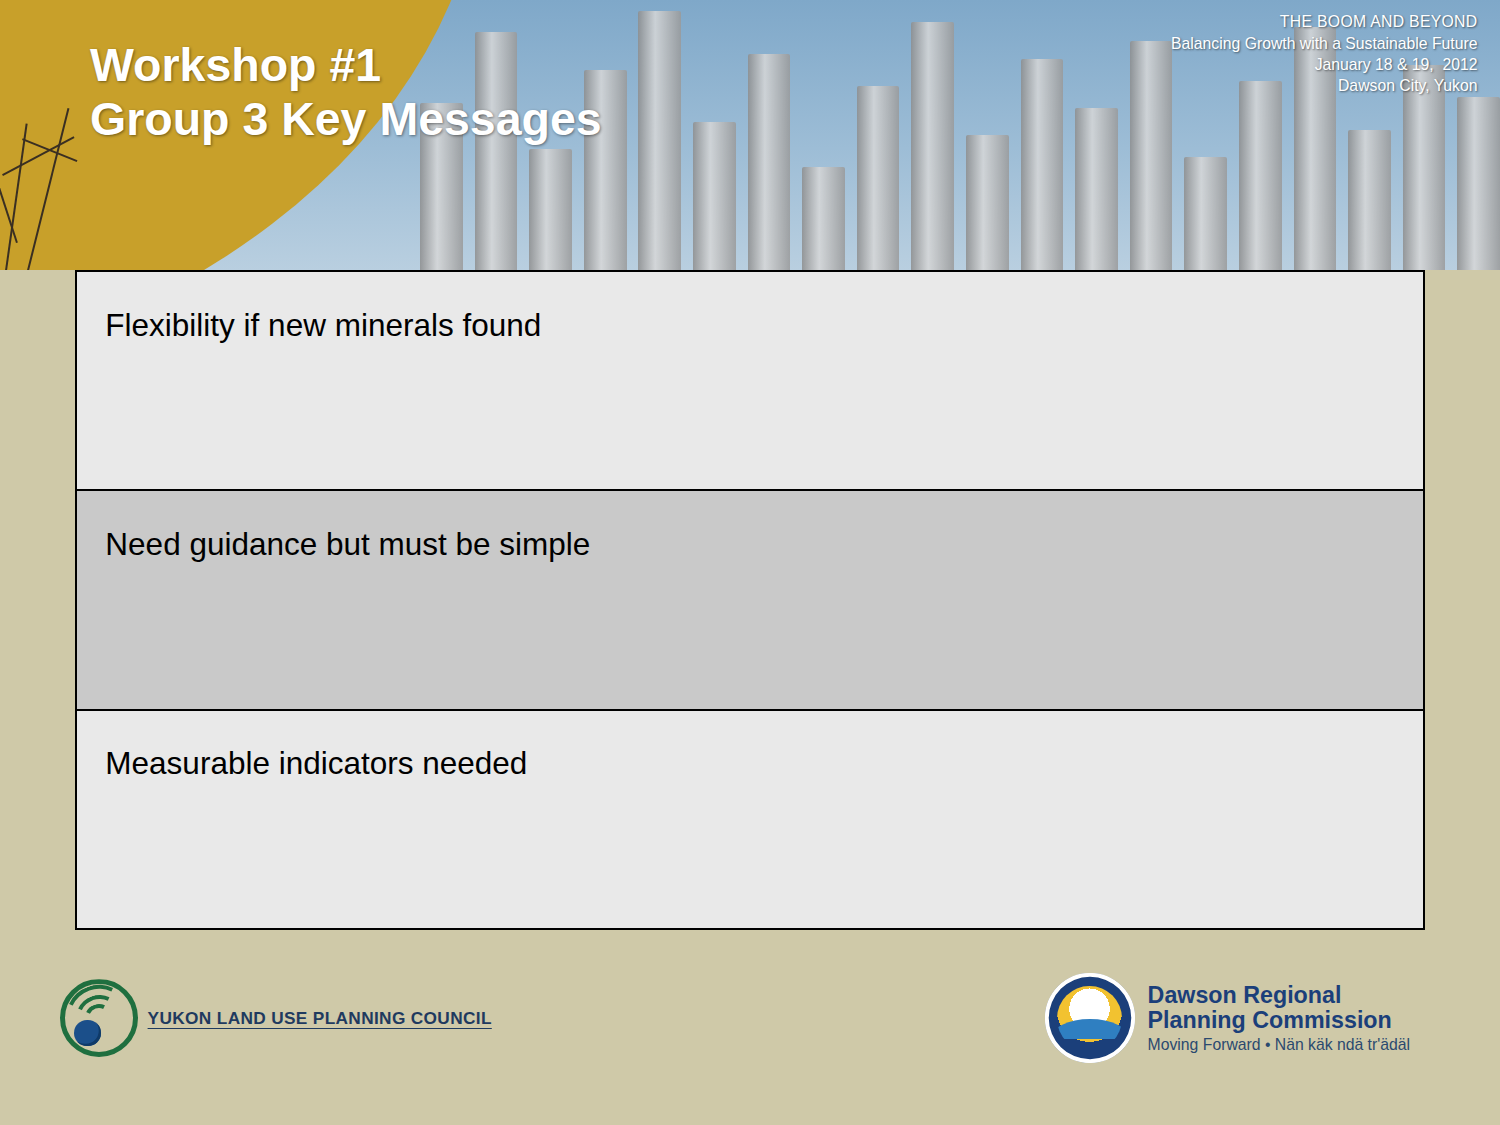THE BOOM AND BEYOND
Balancing Growth with a Sustainable Future
January 18 & 19, 2012
Dawson City, Yukon
Workshop #1
Group 3 Key Messages
| Flexibility if new minerals found |
| Need guidance but must be simple |
| Measurable indicators needed |
YUKON LAND USE PLANNING COUNCIL
Dawson Regional
Planning Commission
Moving Forward • Nän käk ndä tr'ädäl